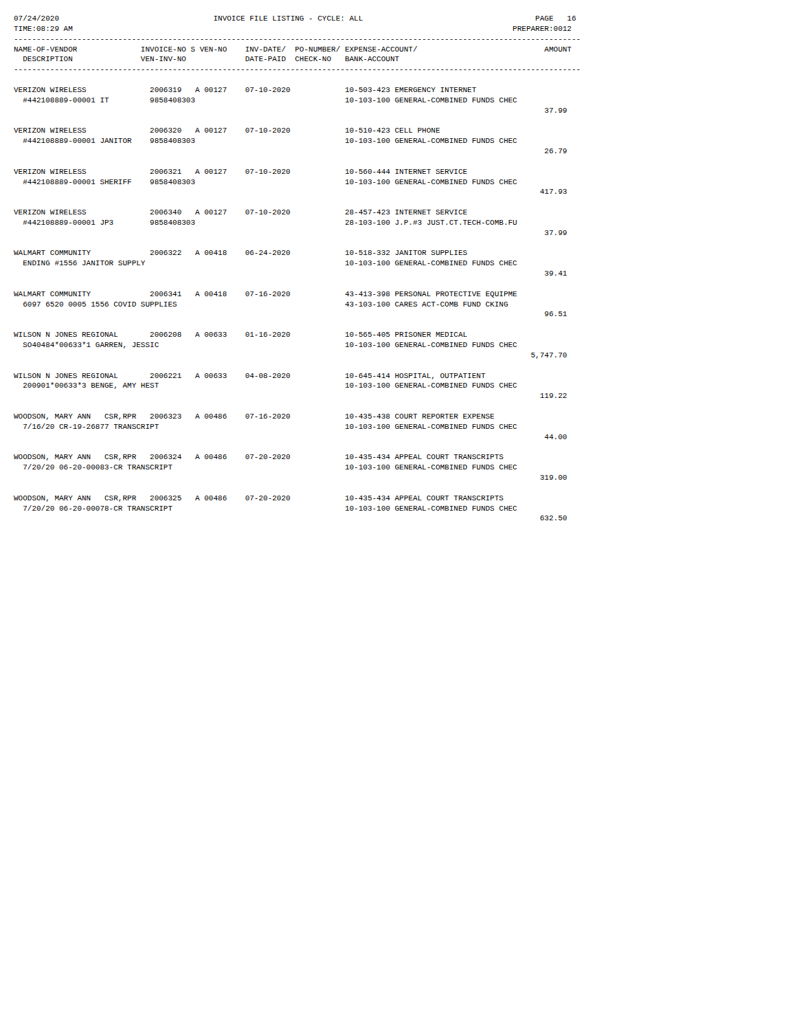07/24/2020                                  INVOICE FILE LISTING - CYCLE: ALL                                      PAGE   16
TIME:08:29 AM                                                                                                 PREPARER:0012
-----------------------------------------------------------------------------------------------------------------------------
NAME-OF-VENDOR              INVOICE-NO S VEN-NO    INV-DATE/  PO-NUMBER/ EXPENSE-ACCOUNT/                            AMOUNT
  DESCRIPTION               VEN-INV-NO             DATE-PAID  CHECK-NO   BANK-ACCOUNT
-----------------------------------------------------------------------------------------------------------------------------

VERIZON WIRELESS              2006319   A 00127    07-10-2020            10-503-423 EMERGENCY INTERNET
  #442108889-00001 IT         9858408303                                 10-103-100 GENERAL-COMBINED FUNDS CHEC
                                                                                                                     37.99

VERIZON WIRELESS              2006320   A 00127    07-10-2020            10-510-423 CELL PHONE
  #442108889-00001 JANITOR    9858408303                                 10-103-100 GENERAL-COMBINED FUNDS CHEC
                                                                                                                     26.79

VERIZON WIRELESS              2006321   A 00127    07-10-2020            10-560-444 INTERNET SERVICE
  #442108889-00001 SHERIFF    9858408303                                 10-103-100 GENERAL-COMBINED FUNDS CHEC
                                                                                                                    417.93

VERIZON WIRELESS              2006340   A 00127    07-10-2020            28-457-423 INTERNET SERVICE
  #442108889-00001 JP3        9858408303                                 28-103-100 J.P.#3 JUST.CT.TECH-COMB.FU
                                                                                                                     37.99

WALMART COMMUNITY             2006322   A 00418    06-24-2020            10-518-332 JANITOR SUPPLIES
  ENDING #1556 JANITOR SUPPLY                                            10-103-100 GENERAL-COMBINED FUNDS CHEC
                                                                                                                     39.41

WALMART COMMUNITY             2006341   A 00418    07-16-2020            43-413-398 PERSONAL PROTECTIVE EQUIPME
  6097 6520 0005 1556 COVID SUPPLIES                                     43-103-100 CARES ACT-COMB FUND CKING
                                                                                                                     96.51

WILSON N JONES REGIONAL       2006208   A 00633    01-16-2020            10-565-405 PRISONER MEDICAL
  SO40484*00633*1 GARREN, JESSIC                                         10-103-100 GENERAL-COMBINED FUNDS CHEC
                                                                                                                  5,747.70

WILSON N JONES REGIONAL       2006221   A 00633    04-08-2020            10-645-414 HOSPITAL, OUTPATIENT
  200901*00633*3 BENGE, AMY HEST                                         10-103-100 GENERAL-COMBINED FUNDS CHEC
                                                                                                                    119.22

WOODSON, MARY ANN   CSR,RPR   2006323   A 00486    07-16-2020            10-435-438 COURT REPORTER EXPENSE
  7/16/20 CR-19-26877 TRANSCRIPT                                         10-103-100 GENERAL-COMBINED FUNDS CHEC
                                                                                                                     44.00

WOODSON, MARY ANN   CSR,RPR   2006324   A 00486    07-20-2020            10-435-434 APPEAL COURT TRANSCRIPTS
  7/20/20 06-20-00083-CR TRANSCRIPT                                      10-103-100 GENERAL-COMBINED FUNDS CHEC
                                                                                                                    319.00

WOODSON, MARY ANN   CSR,RPR   2006325   A 00486    07-20-2020            10-435-434 APPEAL COURT TRANSCRIPTS
  7/20/20 06-20-00078-CR TRANSCRIPT                                      10-103-100 GENERAL-COMBINED FUNDS CHEC
                                                                                                                    632.50